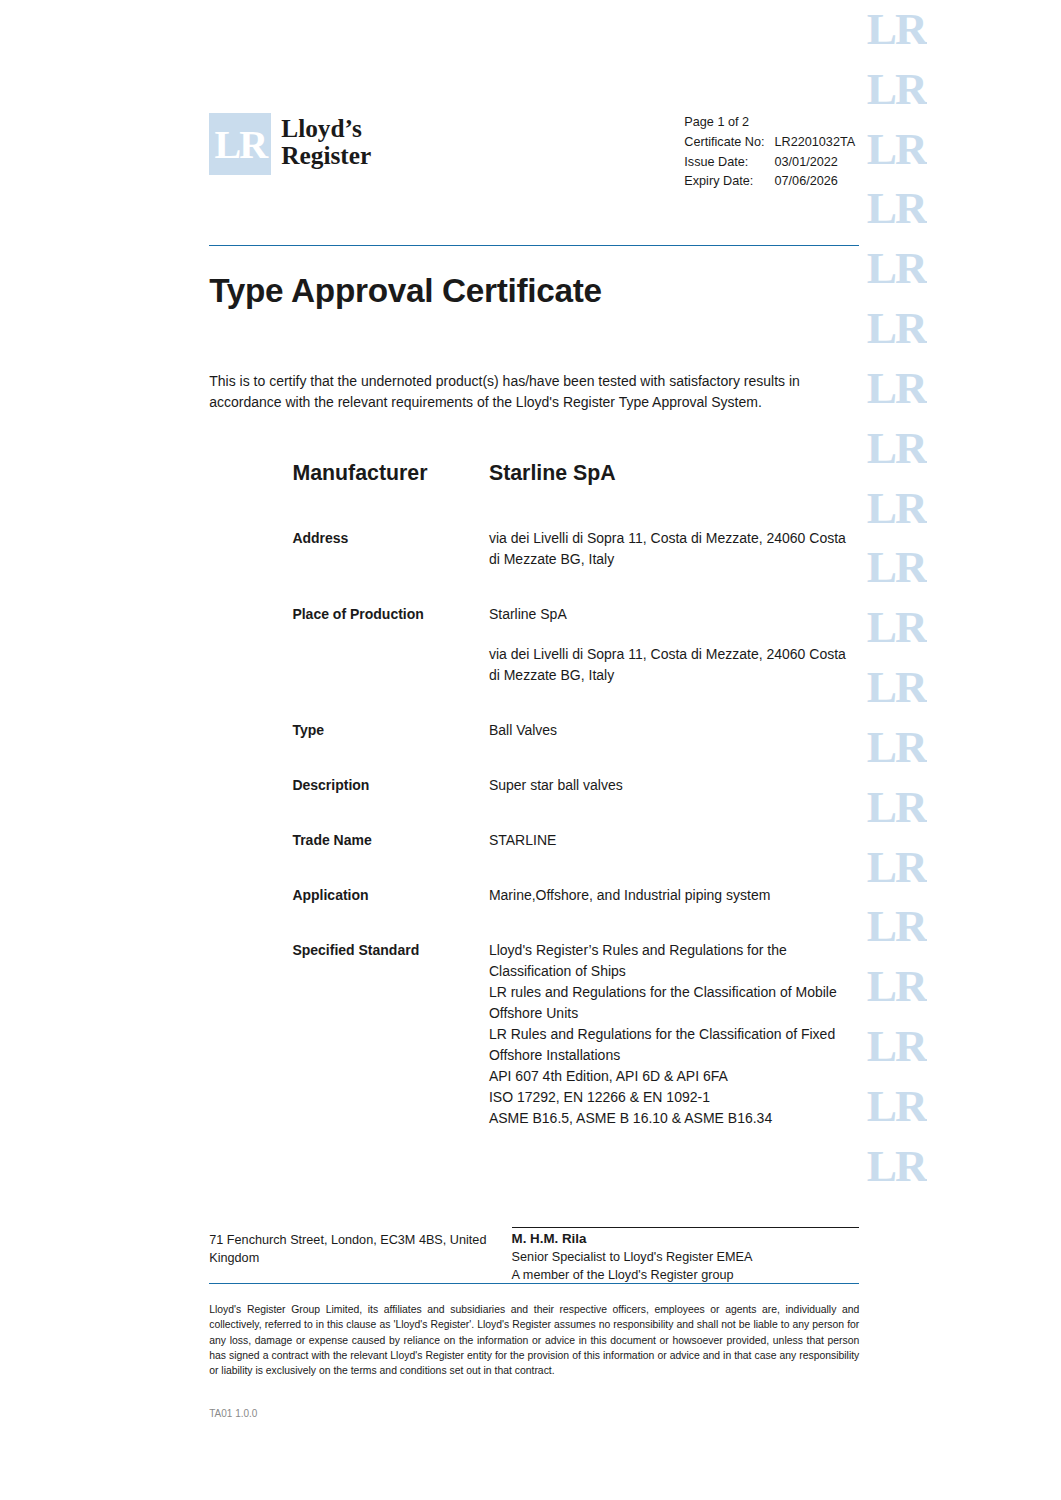LR
LR
LR
LR
LR
LR
LR
LR
LR
LR
LR
LR
LR
LR
LR
LR
LR
LR
LR
LR
Lloyd’s
Register
| Page 1 of 2 | |
| Certificate No: | LR2201032TA |
| Issue Date: | 03/01/2022 |
| Expiry Date: | 07/06/2026 |
Type Approval Certificate
This is to certify that the undernoted product(s) has/have been tested with satisfactory results in accordance with the relevant requirements of the Lloyd's Register Type Approval System.
Manufacturer
Starline SpA
Address
via dei Livelli di Sopra 11, Costa di Mezzate, 24060 Costa di Mezzate BG, Italy
Place of Production
Starline SpA
via dei Livelli di Sopra 11, Costa di Mezzate, 24060 Costa di Mezzate BG, Italy
Type
Ball Valves
Description
Super star ball valves
Trade Name
STARLINE
Application
Marine,Offshore, and Industrial piping system
Specified Standard
Lloyd's Register’s Rules and Regulations for the Classification of Ships
LR rules and Regulations for the Classification of Mobile Offshore Units
LR Rules and Regulations for the Classification of Fixed Offshore Installations
API 607 4th Edition, API 6D & API 6FA
ISO 17292, EN 12266 & EN 1092-1
ASME B16.5, ASME B 16.10 & ASME B16.34
M. H.M. Rila
Senior Specialist to Lloyd's Register EMEA
A member of the Lloyd's Register group
71 Fenchurch Street, London, EC3M 4BS, United Kingdom
Lloyd's Register Group Limited, its affiliates and subsidiaries and their respective officers, employees or agents are, individually and collectively, referred to in this clause as 'Lloyd's Register'. Lloyd's Register assumes no responsibility and shall not be liable to any person for any loss, damage or expense caused by reliance on the information or advice in this document or howsoever provided, unless that person has signed a contract with the relevant Lloyd's Register entity for the provision of this information or advice and in that case any responsibility or liability is exclusively on the terms and conditions set out in that contract.
TA01 1.0.0